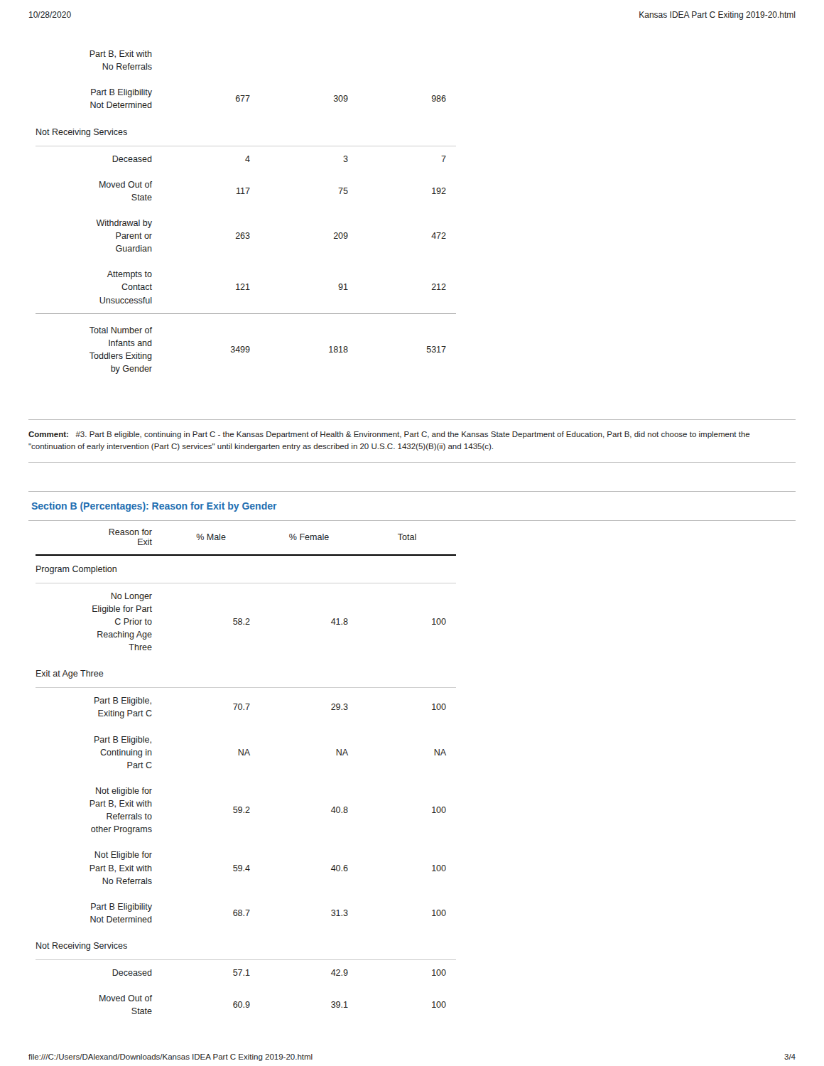10/28/2020 Kansas IDEA Part C Exiting 2019-20.html
| Part B, Exit with No Referrals | | | |
| Part B Eligibility Not Determined | 677 | 309 | 986 |
| Not Receiving Services |
| Deceased | 4 | 3 | 7 |
| Moved Out of State | 117 | 75 | 192 |
| Withdrawal by Parent or Guardian | 263 | 209 | 472 |
| Attempts to Contact Unsuccessful | 121 | 91 | 212 |
| Total Number of Infants and Toddlers Exiting by Gender | 3499 | 1818 | 5317 |
Comment: #3. Part B eligible, continuing in Part C - the Kansas Department of Health & Environment, Part C, and the Kansas State Department of Education, Part B, did not choose to implement the "continuation of early intervention (Part C) services" until kindergarten entry as described in 20 U.S.C. 1432(5)(B)(ii) and 1435(c).
Section B (Percentages): Reason for Exit by Gender
| Reason for Exit | % Male | % Female | Total |
| --- | --- | --- | --- |
| Program Completion |
| No Longer Eligible for Part C Prior to Reaching Age Three | 58.2 | 41.8 | 100 |
| Exit at Age Three |
| Part B Eligible, Exiting Part C | 70.7 | 29.3 | 100 |
| Part B Eligible, Continuing in Part C | NA | NA | NA |
| Not eligible for Part B, Exit with Referrals to other Programs | 59.2 | 40.8 | 100 |
| Not Eligible for Part B, Exit with No Referrals | 59.4 | 40.6 | 100 |
| Part B Eligibility Not Determined | 68.7 | 31.3 | 100 |
| Not Receiving Services |
| Deceased | 57.1 | 42.9 | 100 |
| Moved Out of State | 60.9 | 39.1 | 100 |
file:///C:/Users/DAlexand/Downloads/Kansas IDEA Part C Exiting 2019-20.html 3/4